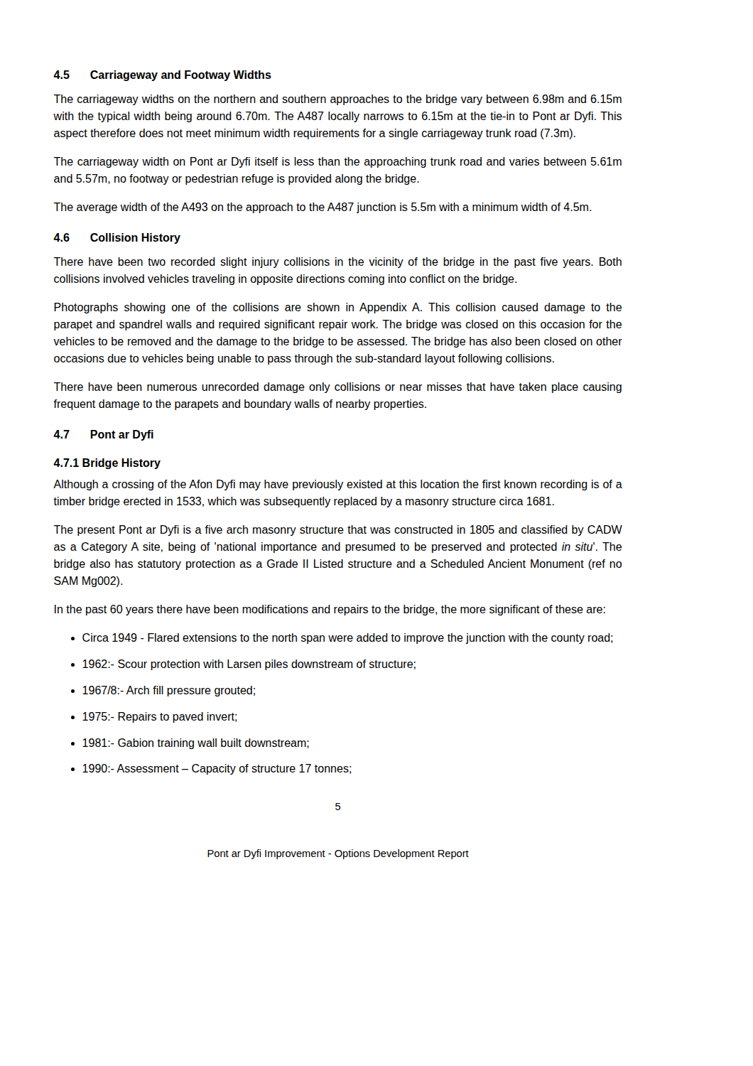4.5 Carriageway and Footway Widths
The carriageway widths on the northern and southern approaches to the bridge vary between 6.98m and 6.15m with the typical width being around 6.70m. The A487 locally narrows to 6.15m at the tie-in to Pont ar Dyfi. This aspect therefore does not meet minimum width requirements for a single carriageway trunk road (7.3m).
The carriageway width on Pont ar Dyfi itself is less than the approaching trunk road and varies between 5.61m and 5.57m, no footway or pedestrian refuge is provided along the bridge.
The average width of the A493 on the approach to the A487 junction is 5.5m with a minimum width of 4.5m.
4.6 Collision History
There have been two recorded slight injury collisions in the vicinity of the bridge in the past five years. Both collisions involved vehicles traveling in opposite directions coming into conflict on the bridge.
Photographs showing one of the collisions are shown in Appendix A. This collision caused damage to the parapet and spandrel walls and required significant repair work. The bridge was closed on this occasion for the vehicles to be removed and the damage to the bridge to be assessed. The bridge has also been closed on other occasions due to vehicles being unable to pass through the sub-standard layout following collisions.
There have been numerous unrecorded damage only collisions or near misses that have taken place causing frequent damage to the parapets and boundary walls of nearby properties.
4.7 Pont ar Dyfi
4.7.1 Bridge History
Although a crossing of the Afon Dyfi may have previously existed at this location the first known recording is of a timber bridge erected in 1533, which was subsequently replaced by a masonry structure circa 1681.
The present Pont ar Dyfi is a five arch masonry structure that was constructed in 1805 and classified by CADW as a Category A site, being of 'national importance and presumed to be preserved and protected in situ'. The bridge also has statutory protection as a Grade II Listed structure and a Scheduled Ancient Monument (ref no SAM Mg002).
In the past 60 years there have been modifications and repairs to the bridge, the more significant of these are:
Circa 1949 - Flared extensions to the north span were added to improve the junction with the county road;
1962:- Scour protection with Larsen piles downstream of structure;
1967/8:- Arch fill pressure grouted;
1975:- Repairs to paved invert;
1981:- Gabion training wall built downstream;
1990:- Assessment – Capacity of structure 17 tonnes;
5
Pont ar Dyfi Improvement - Options Development Report